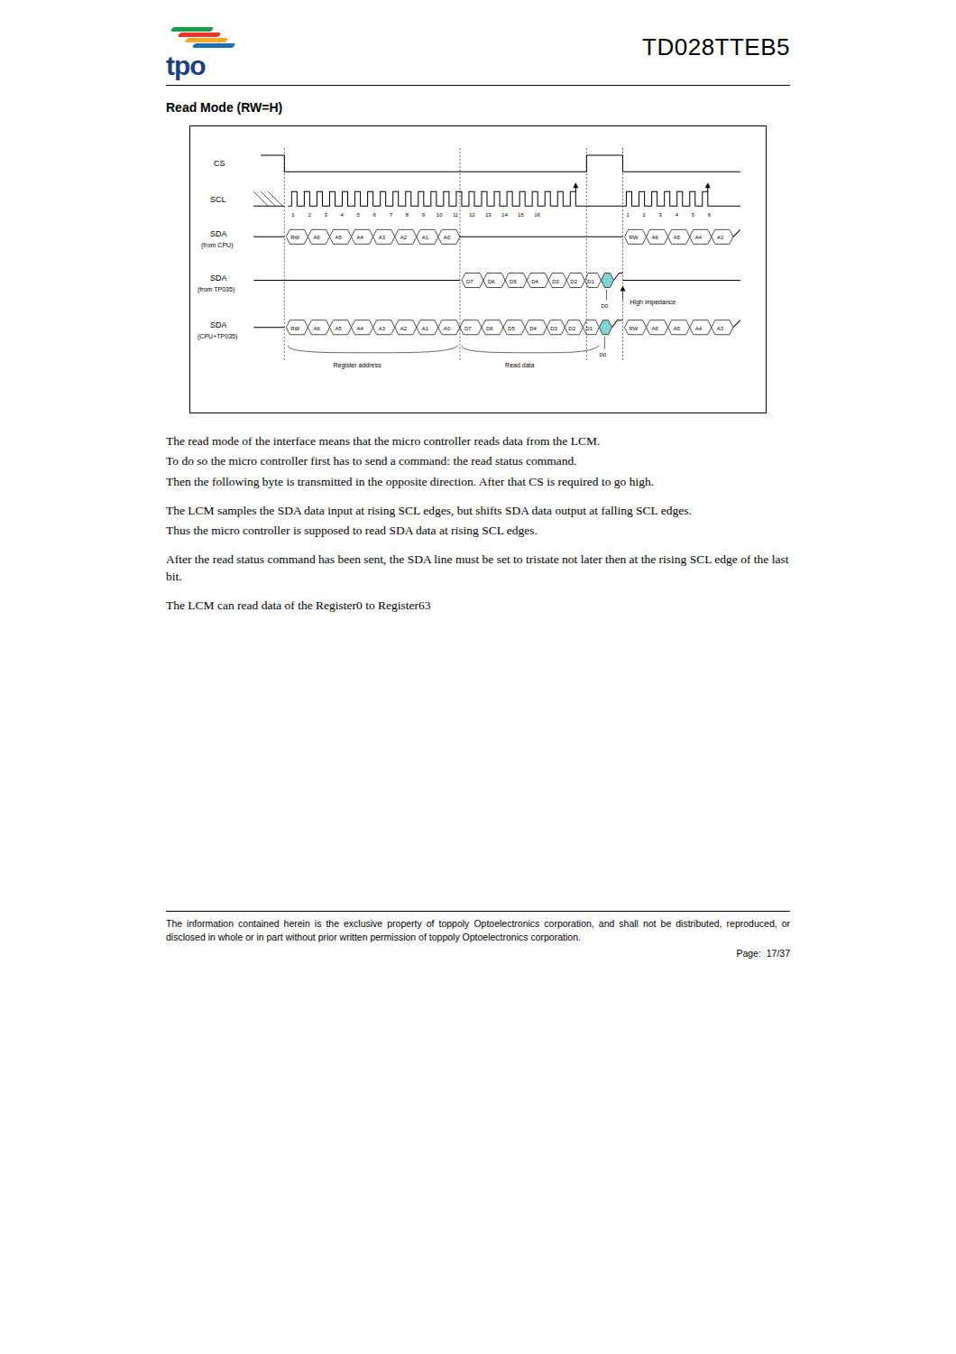tpo
TD028TTEB5
Read Mode (RW=H)
CS SCL SDA (from CPU) SDA (from TP035) SDA (CPU+TP035) 1 2 3 4 5 6 7 8 9 10 11 12 13 14 15 16 1 2 3 4 5 6 RW A6 A5 A4 A3 A2 A1 A0 RW A6 A5 A4 A3 D7 D6 D5 D4 D3 D2 D1 D0 High impedance RW A6 A5 A4 A3 A2 A1 A0 D7 D6 D5 D4 D3 D2 D1 RW A6 A5 A4 A3 D0 Register address Read data
The read mode of the interface means that the micro controller reads data from the LCM.
To do so the micro controller first has to send a command: the read status command.
Then the following byte is transmitted in the opposite direction. After that CS is required to go high.
The LCM samples the SDA data input at rising SCL edges, but shifts SDA data output at falling SCL edges.
Thus the micro controller is supposed to read SDA data at rising SCL edges.
After the read status command has been sent, the SDA line must be set to tristate not later then at the rising SCL edge of the last bit.
The LCM can read data of the Register0 to Register63
The information contained herein is the exclusive property of toppoly Optoelectronics corporation, and shall not be distributed, reproduced, or disclosed in whole or in part without prior written permission of toppoly Optoelectronics corporation.
Page: 17/37